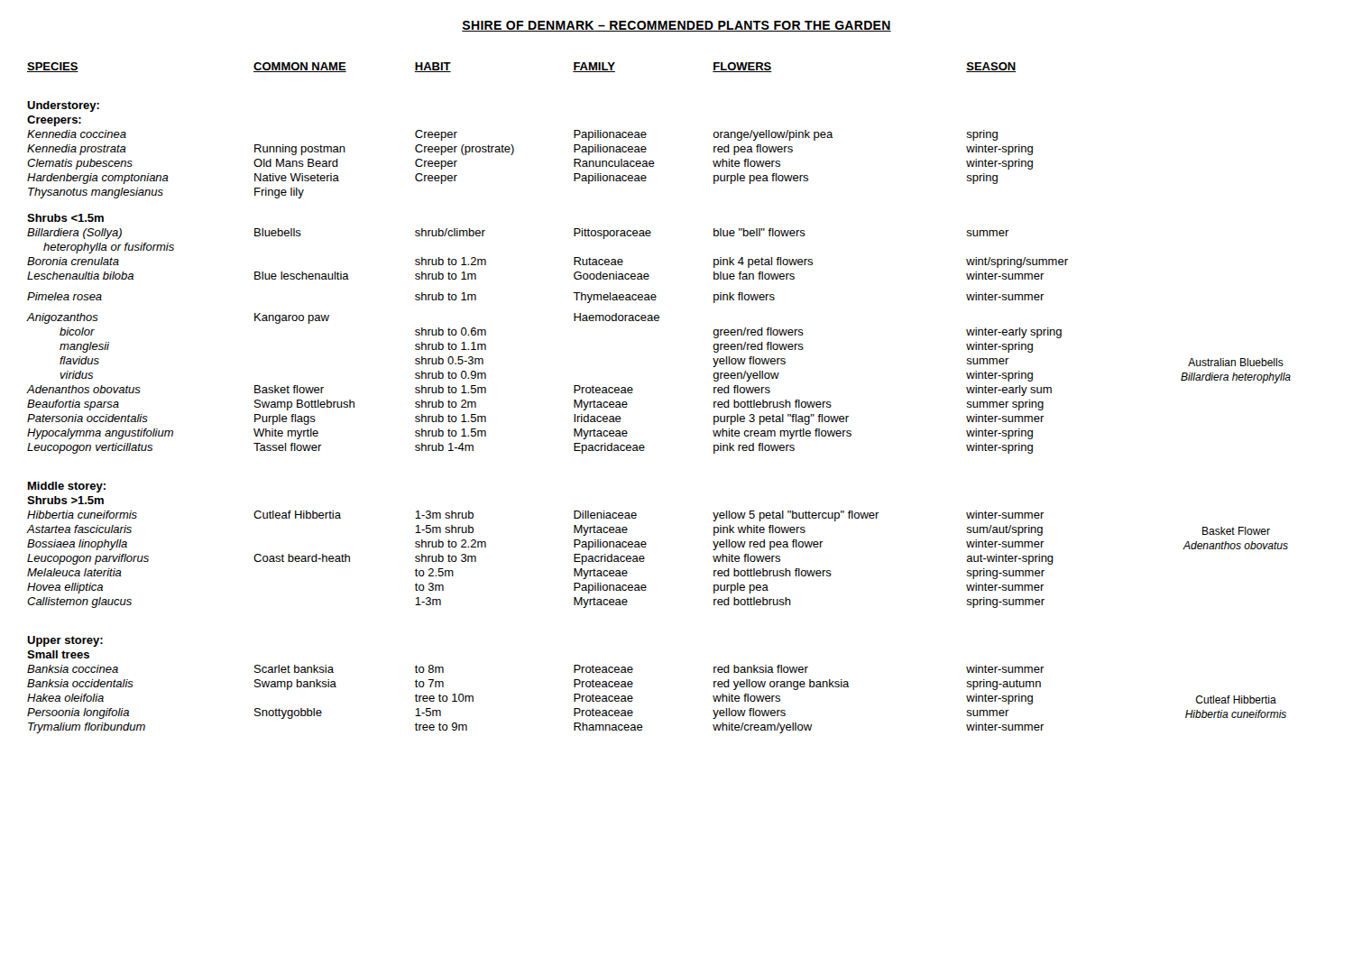SHIRE OF DENMARK – RECOMMENDED PLANTS FOR THE GARDEN
| SPECIES | COMMON NAME | HABIT | FAMILY | FLOWERS | SEASON |
| --- | --- | --- | --- | --- | --- |
| Understorey: | | | | | |
| Creepers: | | | | | |
| Kennedia coccinea | | Creeper | Papilionaceae | orange/yellow/pink pea | spring |
| Kennedia prostrata | Running postman | Creeper (prostrate) | Papilionaceae | red pea flowers | winter-spring |
| Clematis pubescens | Old Mans Beard | Creeper | Ranunculaceae | white flowers | winter-spring |
| Hardenbergia comptoniana | Native Wiseteria | Creeper | Papilionaceae | purple pea flowers | spring |
| Thysanotus manglesianus | Fringe lily | | | | |
| Shrubs <1.5m | | | | | |
| Billardiera (Sollya) | Bluebells | shrub/climber | Pittosporaceae | blue "bell" flowers | summer |
| heterophylla or fusiformis | | | | | |
| Boronia crenulata | | shrub to 1.2m | Rutaceae | pink 4 petal flowers | wint/spring/summer |
| Leschenaultia biloba | Blue leschenaultia | shrub to 1m | Goodeniaceae | blue fan flowers | winter-summer |
| Pimelea rosea | | shrub to 1m | Thymelaeaceae | pink flowers | winter-summer |
| Anigozanthos | Kangaroo paw | | Haemodoraceae | | |
| bicolor | | shrub to 0.6m | | green/red flowers | winter-early spring |
| manglesii | | shrub to 1.1m | | green/red flowers | winter-spring |
| flavidus | | shrub 0.5-3m | | yellow flowers | summer |
| viridus | | shrub to 0.9m | | green/yellow | winter-spring |
| Adenanthos obovatus | Basket flower | shrub to 1.5m | Proteaceae | red flowers | winter-early sum |
| Beaufortia sparsa | Swamp Bottlebrush | shrub to 2m | Myrtaceae | red bottlebrush flowers | summer spring |
| Patersonia occidentalis | Purple flags | shrub to 1.5m | Iridaceae | purple 3 petal "flag" flower | winter-summer |
| Hypocalymma angustifolium | White myrtle | shrub to 1.5m | Myrtaceae | white cream myrtle flowers | winter-spring |
| Leucopogon verticillatus | Tassel flower | shrub 1-4m | Epacridaceae | pink red flowers | winter-spring |
| Middle storey: | | | | | |
| Shrubs >1.5m | | | | | |
| Hibbertia cuneiformis | Cutleaf Hibbertia | 1-3m shrub | Dilleniaceae | yellow 5 petal "buttercup" flower | winter-summer |
| Astartea fascicularis | | 1-5m shrub | Myrtaceae | pink white flowers | sum/aut/spring |
| Bossiaea linophylla | | shrub to 2.2m | Papilionaceae | yellow red pea flower | winter-summer |
| Leucopogon parviflorus | Coast beard-heath | shrub to 3m | Epacridaceae | white flowers | aut-winter-spring |
| Melaleuca lateritia | | to 2.5m | Myrtaceae | red bottlebrush flowers | spring-summer |
| Hovea elliptica | | to 3m | Papilionaceae | purple pea | winter-summer |
| Callistemon glaucus | | 1-3m | Myrtaceae | red bottlebrush | spring-summer |
| Upper storey: | | | | | |
| Small trees | | | | | |
| Banksia coccinea | Scarlet banksia | to 8m | Proteaceae | red banksia flower | winter-summer |
| Banksia occidentalis | Swamp banksia | to 7m | Proteaceae | red yellow orange banksia | spring-autumn |
| Hakea oleifolia | | tree to 10m | Proteaceae | white flowers | winter-spring |
| Persoonia longifolia | Snottygobble | 1-5m | Proteaceae | yellow flowers | summer |
| Trymalium floribundum | | tree to 9m | Rhamnaceae | white/cream/yellow | winter-summer |
Australian Bluebells
Billardiera heterophylla
Basket Flower
Adenanthos obovatus
Cutleaf Hibbertia
Hibbertia cuneiformis